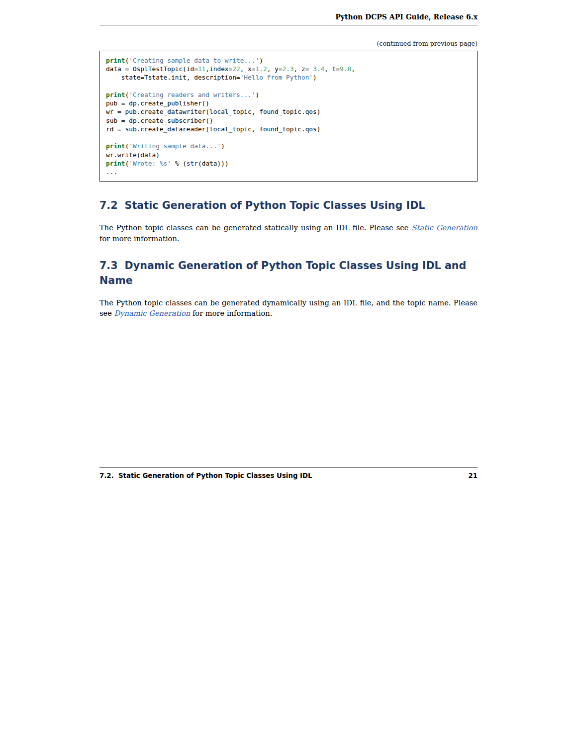Python DCPS API Guide, Release 6.x
(continued from previous page)
print('Creating sample data to write...')
data = OsplTestTopic(id=11,index=22, x=1.2, y=2.3, z= 3.4, t=9.8,
    state=Tstate.init, description='Hello from Python')

print('Creating readers and writers...')
pub = dp.create_publisher()
wr = pub.create_datawriter(local_topic, found_topic.qos)
sub = dp.create_subscriber()
rd = sub.create_datareader(local_topic, found_topic.qos)

print('Writing sample data...')
wr.write(data)
print('Wrote: %s' % (str(data)))
...
7.2 Static Generation of Python Topic Classes Using IDL
The Python topic classes can be generated statically using an IDL file. Please see Static Generation for more information.
7.3 Dynamic Generation of Python Topic Classes Using IDL and Name
The Python topic classes can be generated dynamically using an IDL file, and the topic name. Please see Dynamic Generation for more information.
7.2. Static Generation of Python Topic Classes Using IDL
21